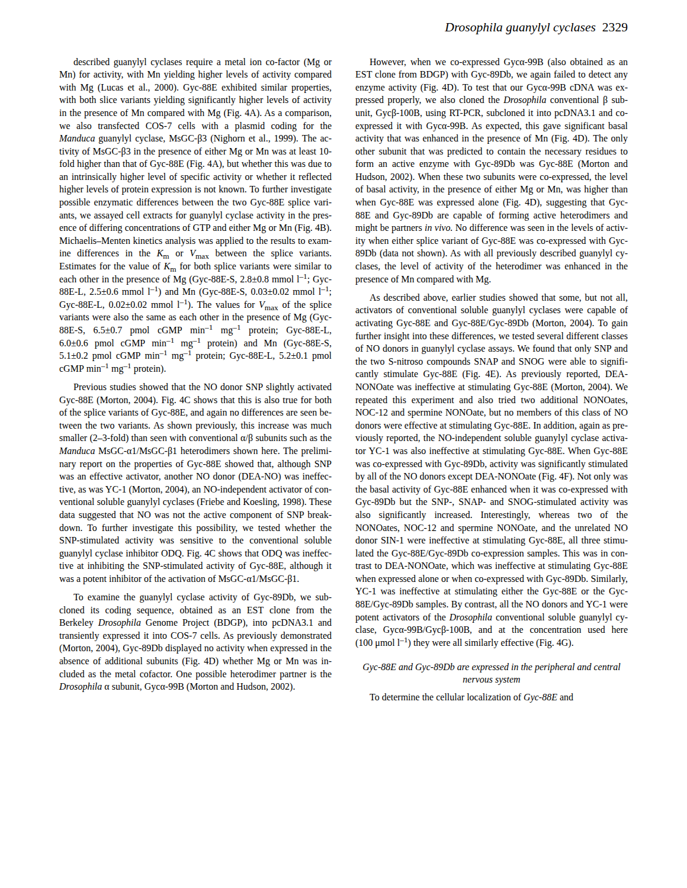Drosophila guanylyl cyclases 2329
described guanylyl cyclases require a metal ion co-factor (Mg or Mn) for activity, with Mn yielding higher levels of activity compared with Mg (Lucas et al., 2000). Gyc-88E exhibited similar properties, with both slice variants yielding significantly higher levels of activity in the presence of Mn compared with Mg (Fig. 4A). As a comparison, we also transfected COS-7 cells with a plasmid coding for the Manduca guanylyl cyclase, MsGC-β3 (Nighorn et al., 1999). The activity of MsGC-β3 in the presence of either Mg or Mn was at least 10-fold higher than that of Gyc-88E (Fig. 4A), but whether this was due to an intrinsically higher level of specific activity or whether it reflected higher levels of protein expression is not known. To further investigate possible enzymatic differences between the two Gyc-88E splice variants, we assayed cell extracts for guanylyl cyclase activity in the presence of differing concentrations of GTP and either Mg or Mn (Fig. 4B). Michaelis–Menten kinetics analysis was applied to the results to examine differences in the Km or Vmax between the splice variants. Estimates for the value of Km for both splice variants were similar to each other in the presence of Mg (Gyc-88E-S, 2.8±0.8 mmol l–1; Gyc-88E-L, 2.5±0.6 mmol l–1) and Mn (Gyc-88E-S, 0.03±0.02 mmol l–1; Gyc-88E-L, 0.02±0.02 mmol l–1). The values for Vmax of the splice variants were also the same as each other in the presence of Mg (Gyc-88E-S, 6.5±0.7 pmol cGMP min–1 mg–1 protein; Gyc-88E-L, 6.0±0.6 pmol cGMP min–1 mg–1 protein) and Mn (Gyc-88E-S, 5.1±0.2 pmol cGMP min–1 mg–1 protein; Gyc-88E-L, 5.2±0.1 pmol cGMP min–1 mg–1 protein).
Previous studies showed that the NO donor SNP slightly activated Gyc-88E (Morton, 2004). Fig. 4C shows that this is also true for both of the splice variants of Gyc-88E, and again no differences are seen between the two variants. As shown previously, this increase was much smaller (2–3-fold) than seen with conventional α/β subunits such as the Manduca MsGC-α1/MsGC-β1 heterodimers shown here. The preliminary report on the properties of Gyc-88E showed that, although SNP was an effective activator, another NO donor (DEA-NO) was ineffective, as was YC-1 (Morton, 2004), an NO-independent activator of conventional soluble guanylyl cyclases (Friebe and Koesling, 1998). These data suggested that NO was not the active component of SNP breakdown. To further investigate this possibility, we tested whether the SNP-stimulated activity was sensitive to the conventional soluble guanylyl cyclase inhibitor ODQ. Fig. 4C shows that ODQ was ineffective at inhibiting the SNP-stimulated activity of Gyc-88E, although it was a potent inhibitor of the activation of MsGC-α1/MsGC-β1.
To examine the guanylyl cyclase activity of Gyc-89Db, we subcloned its coding sequence, obtained as an EST clone from the Berkeley Drosophila Genome Project (BDGP), into pcDNA3.1 and transiently expressed it into COS-7 cells. As previously demonstrated (Morton, 2004), Gyc-89Db displayed no activity when expressed in the absence of additional subunits (Fig. 4D) whether Mg or Mn was included as the metal cofactor. One possible heterodimer partner is the Drosophila α subunit, Gycα-99B (Morton and Hudson, 2002).
However, when we co-expressed Gycα-99B (also obtained as an EST clone from BDGP) with Gyc-89Db, we again failed to detect any enzyme activity (Fig. 4D). To test that our Gycα-99B cDNA was expressed properly, we also cloned the Drosophila conventional β subunit, Gycβ-100B, using RT-PCR, subcloned it into pcDNA3.1 and co-expressed it with Gycα-99B. As expected, this gave significant basal activity that was enhanced in the presence of Mn (Fig. 4D). The only other subunit that was predicted to contain the necessary residues to form an active enzyme with Gyc-89Db was Gyc-88E (Morton and Hudson, 2002). When these two subunits were co-expressed, the level of basal activity, in the presence of either Mg or Mn, was higher than when Gyc-88E was expressed alone (Fig. 4D), suggesting that Gyc-88E and Gyc-89Db are capable of forming active heterodimers and might be partners in vivo. No difference was seen in the levels of activity when either splice variant of Gyc-88E was co-expressed with Gyc-89Db (data not shown). As with all previously described guanylyl cyclases, the level of activity of the heterodimer was enhanced in the presence of Mn compared with Mg.
As described above, earlier studies showed that some, but not all, activators of conventional soluble guanylyl cyclases were capable of activating Gyc-88E and Gyc-88E/Gyc-89Db (Morton, 2004). To gain further insight into these differences, we tested several different classes of NO donors in guanylyl cyclase assays. We found that only SNP and the two S-nitroso compounds SNAP and SNOG were able to significantly stimulate Gyc-88E (Fig. 4E). As previously reported, DEA-NONOate was ineffective at stimulating Gyc-88E (Morton, 2004). We repeated this experiment and also tried two additional NONOates, NOC-12 and spermine NONOate, but no members of this class of NO donors were effective at stimulating Gyc-88E. In addition, again as previously reported, the NO-independent soluble guanylyl cyclase activator YC-1 was also ineffective at stimulating Gyc-88E. When Gyc-88E was co-expressed with Gyc-89Db, activity was significantly stimulated by all of the NO donors except DEA-NONOate (Fig. 4F). Not only was the basal activity of Gyc-88E enhanced when it was co-expressed with Gyc-89Db but the SNP-, SNAP- and SNOG-stimulated activity was also significantly increased. Interestingly, whereas two of the NONOates, NOC-12 and spermine NONOate, and the unrelated NO donor SIN-1 were ineffective at stimulating Gyc-88E, all three stimulated the Gyc-88E/Gyc-89Db co-expression samples. This was in contrast to DEA-NONOate, which was ineffective at stimulating Gyc-88E when expressed alone or when co-expressed with Gyc-89Db. Similarly, YC-1 was ineffective at stimulating either the Gyc-88E or the Gyc-88E/Gyc-89Db samples. By contrast, all the NO donors and YC-1 were potent activators of the Drosophila conventional soluble guanylyl cyclase, Gycα-99B/Gycβ-100B, and at the concentration used here (100 μmol l–1) they were all similarly effective (Fig. 4G).
Gyc-88E and Gyc-89Db are expressed in the peripheral and central nervous system
To determine the cellular localization of Gyc-88E and